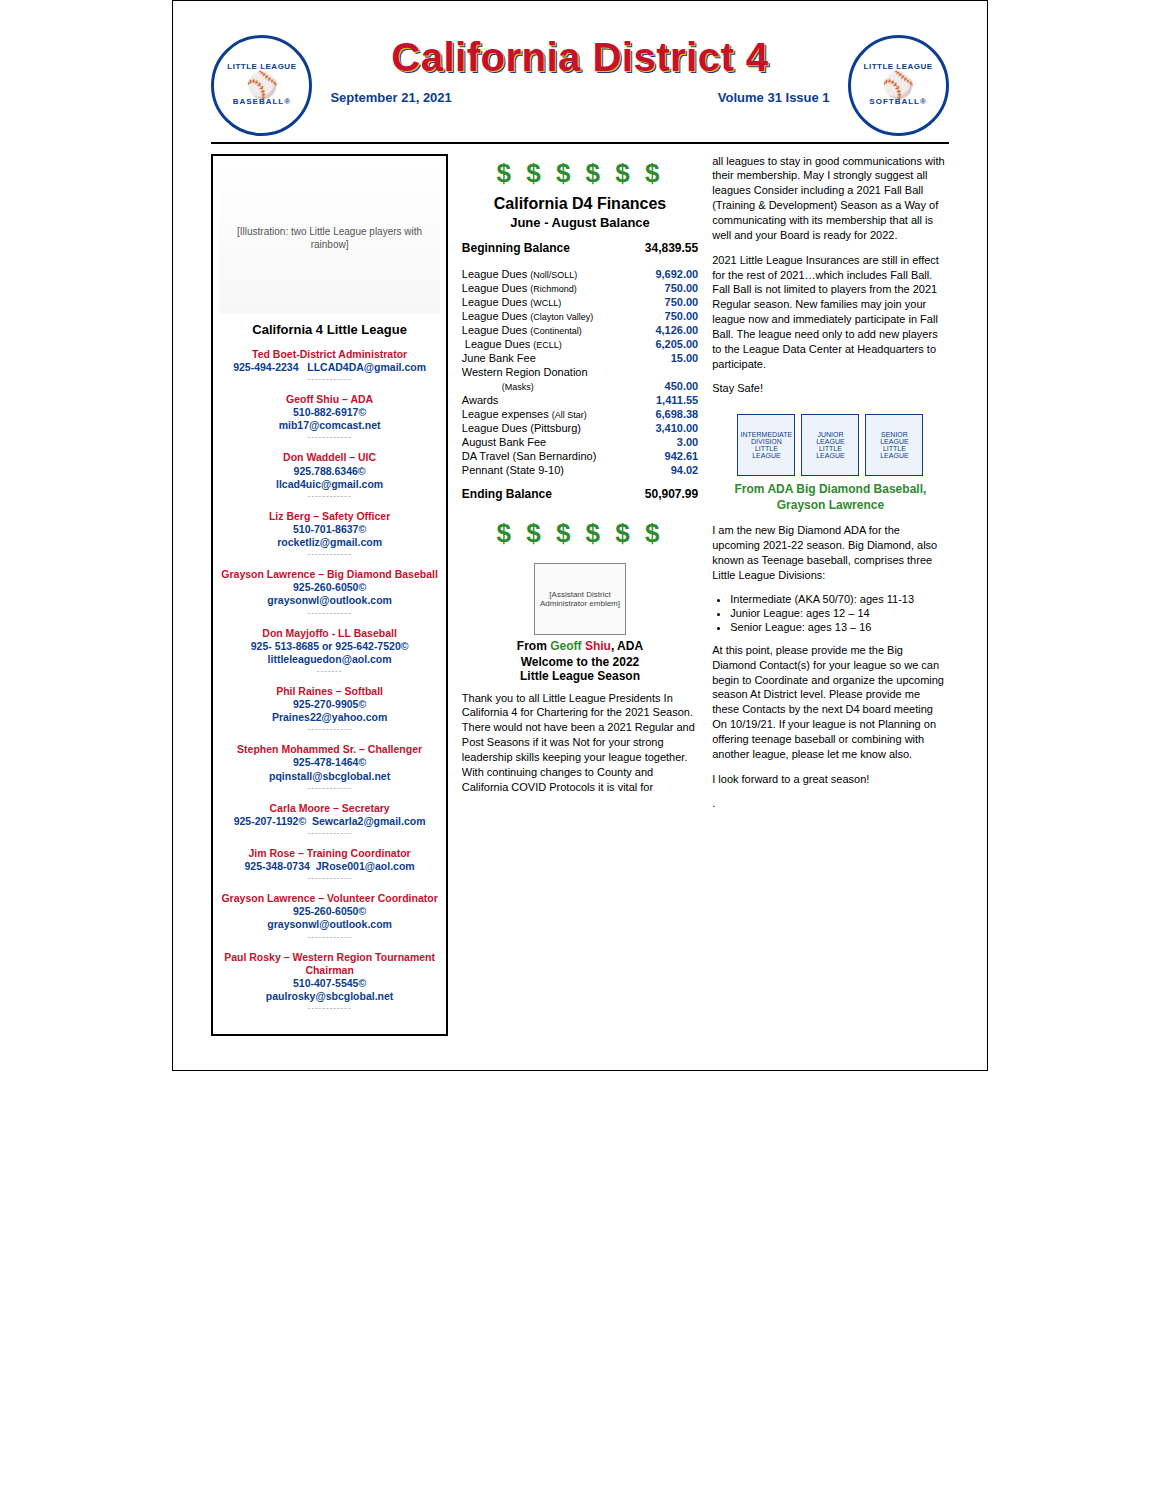LITTLE LEAGUE ⚾ BASEBALL®
California District 4
September 21, 2021 Volume 31 Issue 1
LITTLE LEAGUE ⚾ SOFTBALL®
[Illustration: two Little League players with rainbow]
California 4 Little League
Ted Boet-District Administrator 925-494-2234 LLCAD4DA@gmail.com ------------
Geoff Shiu – ADA 510-882-6917© mib17@comcast.net ------------
Don Waddell – UIC 925.788.6346© llcad4uic@gmail.com ------------
Liz Berg – Safety Officer 510-701-8637© rocketliz@gmail.com ------------
Grayson Lawrence – Big Diamond Baseball 925-260-6050© graysonwl@outlook.com ------------
Don Mayjoffo - LL Baseball 925- 513-8685 or 925-642-7520© littleleaguedon@aol.com -------
Phil Raines – Softball 925-270-9905© Praines22@yahoo.com ------------
Stephen Mohammed Sr. – Challenger 925-478-1464© pqinstall@sbcglobal.net ------------
Carla Moore – Secretary 925-207-1192© Sewcarla2@gmail.com ------------
Jim Rose – Training Coordinator 925-348-0734 JRose001@aol.com ------------
Grayson Lawrence – Volunteer Coordinator 925-260-6050© graysonwl@outlook.com ------------
Paul Rosky – Western Region Tournament Chairman 510-407-5545© paulrosky@sbcglobal.net ------------
$ $ $ $ $ $
California D4 Finances
June - August Balance
| Beginning Balance | 34,839.55 |
| League Dues (Noll/SOLL) | 9,692.00 |
| League Dues (Richmond) | 750.00 |
| League Dues (WCLL) | 750.00 |
| League Dues (Clayton Valley) | 750.00 |
| League Dues (Continental) | 4,126.00 |
| League Dues (ECLL) | 6,205.00 |
| June Bank Fee | 15.00 |
| Western Region Donation | |
| (Masks) | 450.00 |
| Awards | 1,411.55 |
| League expenses (All Star) | 6,698.38 |
| League Dues (Pittsburg) | 3,410.00 |
| August Bank Fee | 3.00 |
| DA Travel (San Bernardino) | 942.61 |
| Pennant (State 9-10) | 94.02 |
| Ending Balance | 50,907.99 |
$ $ $ $ $ $
[Assistant District Administrator emblem]
From Geoff Shiu, ADA
Welcome to the 2022
Little League Season
Thank you to all Little League Presidents In California 4 for Chartering for the 2021 Season. There would not have been a 2021 Regular and Post Seasons if it was Not for your strong leadership skills keeping your league together. With continuing changes to County and California COVID Protocols it is vital for
all leagues to stay in good communications with their membership. May I strongly suggest all leagues Consider including a 2021 Fall Ball (Training & Development) Season as a Way of communicating with its membership that all is well and your Board is ready for 2022.
2021 Little League Insurances are still in effect for the rest of 2021…which includes Fall Ball. Fall Ball is not limited to players from the 2021 Regular season. New families may join your league now and immediately participate in Fall Ball. The league need only to add new players to the League Data Center at Headquarters to participate.
Stay Safe!
INTERMEDIATE DIVISION
LITTLE LEAGUE
JUNIOR LEAGUE
LITTLE LEAGUE
SENIOR LEAGUE
LITTLE LEAGUE
From ADA Big Diamond Baseball,
Grayson Lawrence
I am the new Big Diamond ADA for the upcoming 2021-22 season. Big Diamond, also known as Teenage baseball, comprises three Little League Divisions:
Intermediate (AKA 50/70): ages 11-13
Junior League: ages 12 – 14
Senior League: ages 13 – 16
At this point, please provide me the Big Diamond Contact(s) for your league so we can begin to Coordinate and organize the upcoming season At District level. Please provide me these Contacts by the next D4 board meeting On 10/19/21. If your league is not Planning on offering teenage baseball or combining with another league, please let me know also.
I look forward to a great season!
.